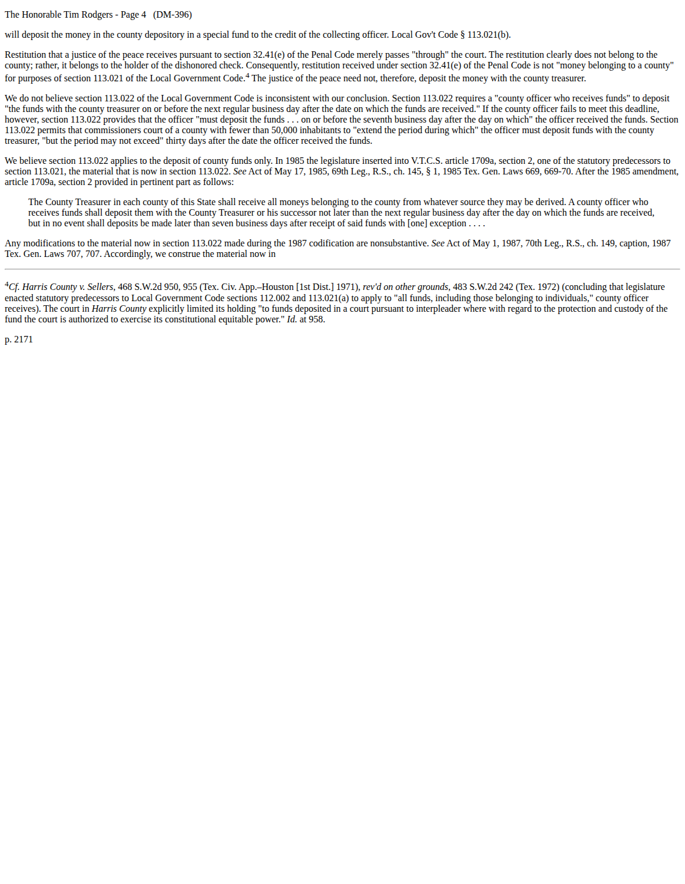The Honorable Tim Rodgers - Page 4 (DM-396)
will deposit the money in the county depository in a special fund to the credit of the collecting officer. Local Gov't Code § 113.021(b).
Restitution that a justice of the peace receives pursuant to section 32.41(e) of the Penal Code merely passes "through" the court. The restitution clearly does not belong to the county; rather, it belongs to the holder of the dishonored check. Consequently, restitution received under section 32.41(e) of the Penal Code is not "money belonging to a county" for purposes of section 113.021 of the Local Government Code.4 The justice of the peace need not, therefore, deposit the money with the county treasurer.
We do not believe section 113.022 of the Local Government Code is inconsistent with our conclusion. Section 113.022 requires a "county officer who receives funds" to deposit "the funds with the county treasurer on or before the next regular business day after the date on which the funds are received." If the county officer fails to meet this deadline, however, section 113.022 provides that the officer "must deposit the funds . . . on or before the seventh business day after the day on which" the officer received the funds. Section 113.022 permits that commissioners court of a county with fewer than 50,000 inhabitants to "extend the period during which" the officer must deposit funds with the county treasurer, "but the period may not exceed" thirty days after the date the officer received the funds.
We believe section 113.022 applies to the deposit of county funds only. In 1985 the legislature inserted into V.T.C.S. article 1709a, section 2, one of the statutory predecessors to section 113.021, the material that is now in section 113.022. See Act of May 17, 1985, 69th Leg., R.S., ch. 145, § 1, 1985 Tex. Gen. Laws 669, 669-70. After the 1985 amendment, article 1709a, section 2 provided in pertinent part as follows:
The County Treasurer in each county of this State shall receive all moneys belonging to the county from whatever source they may be derived. A county officer who receives funds shall deposit them with the County Treasurer or his successor not later than the next regular business day after the day on which the funds are received, but in no event shall deposits be made later than seven business days after receipt of said funds with [one] exception . . . .
Any modifications to the material now in section 113.022 made during the 1987 codification are nonsubstantive. See Act of May 1, 1987, 70th Leg., R.S., ch. 149, caption, 1987 Tex. Gen. Laws 707, 707. Accordingly, we construe the material now in
4Cf. Harris County v. Sellers, 468 S.W.2d 950, 955 (Tex. Civ. App.–Houston [1st Dist.] 1971), rev'd on other grounds, 483 S.W.2d 242 (Tex. 1972) (concluding that legislature enacted statutory predecessors to Local Government Code sections 112.002 and 113.021(a) to apply to "all funds, including those belonging to individuals," county officer receives). The court in Harris County explicitly limited its holding "to funds deposited in a court pursuant to interpleader where with regard to the protection and custody of the fund the court is authorized to exercise its constitutional equitable power." Id. at 958.
p. 2171